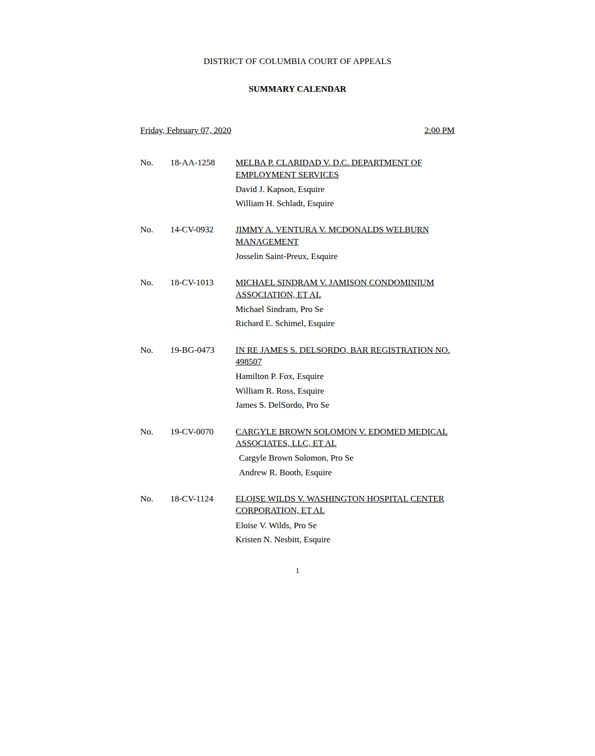DISTRICT OF COLUMBIA COURT OF APPEALS
SUMMARY CALENDAR
Friday, February 07, 2020 2:00 PM
| No. | 18-AA-1258 | Melba P. Claridad v. D.C. Department of Employment Services David J. Kapson, Esquire William H. Schladt, Esquire |
| No. | 14-CV-0932 | Jimmy A. Ventura v. McDonalds Welburn Management Josselin Saint-Preux, Esquire |
| No. | 18-CV-1013 | Michael Sindram v. Jamison Condominium Association, et al Michael Sindram, Pro Se Richard E. Schimel, Esquire |
| No. | 19-BG-0473 | In re James S. DelSordo, Bar Registration No. 498507 Hamilton P. Fox, Esquire William R. Ross, Esquire James S. DelSordo, Pro Se |
| No. | 19-CV-0070 | Cargyle Brown Solomon v. Edomed Medical Associates, LLC, et al Cargyle Brown Solomon, Pro Se Andrew R. Booth, Esquire |
| No. | 18-CV-1124 | Eloise Wilds v. Washington Hospital Center Corporation, et al Eloise V. Wilds, Pro Se Kristen N. Nesbitt, Esquire |
1